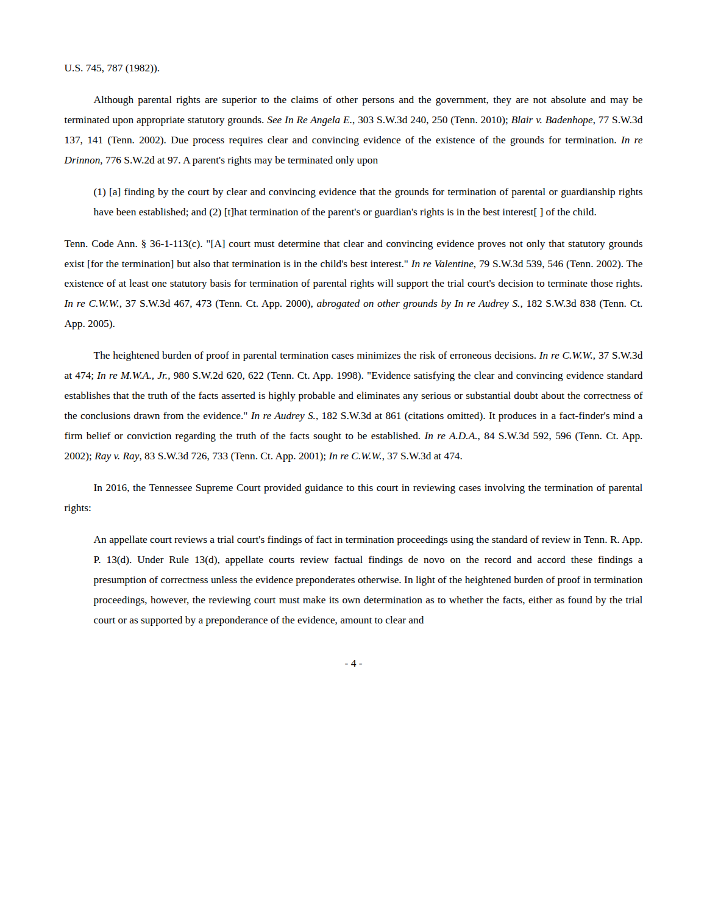U.S. 745, 787 (1982)).
Although parental rights are superior to the claims of other persons and the government, they are not absolute and may be terminated upon appropriate statutory grounds. See In Re Angela E., 303 S.W.3d 240, 250 (Tenn. 2010); Blair v. Badenhope, 77 S.W.3d 137, 141 (Tenn. 2002). Due process requires clear and convincing evidence of the existence of the grounds for termination. In re Drinnon, 776 S.W.2d at 97. A parent's rights may be terminated only upon
(1) [a] finding by the court by clear and convincing evidence that the grounds for termination of parental or guardianship rights have been established; and (2) [t]hat termination of the parent's or guardian's rights is in the best interest[ ] of the child.
Tenn. Code Ann. § 36-1-113(c). "[A] court must determine that clear and convincing evidence proves not only that statutory grounds exist [for the termination] but also that termination is in the child's best interest." In re Valentine, 79 S.W.3d 539, 546 (Tenn. 2002). The existence of at least one statutory basis for termination of parental rights will support the trial court's decision to terminate those rights. In re C.W.W., 37 S.W.3d 467, 473 (Tenn. Ct. App. 2000), abrogated on other grounds by In re Audrey S., 182 S.W.3d 838 (Tenn. Ct. App. 2005).
The heightened burden of proof in parental termination cases minimizes the risk of erroneous decisions. In re C.W.W., 37 S.W.3d at 474; In re M.W.A., Jr., 980 S.W.2d 620, 622 (Tenn. Ct. App. 1998). "Evidence satisfying the clear and convincing evidence standard establishes that the truth of the facts asserted is highly probable and eliminates any serious or substantial doubt about the correctness of the conclusions drawn from the evidence." In re Audrey S., 182 S.W.3d at 861 (citations omitted). It produces in a fact-finder's mind a firm belief or conviction regarding the truth of the facts sought to be established. In re A.D.A., 84 S.W.3d 592, 596 (Tenn. Ct. App. 2002); Ray v. Ray, 83 S.W.3d 726, 733 (Tenn. Ct. App. 2001); In re C.W.W., 37 S.W.3d at 474.
In 2016, the Tennessee Supreme Court provided guidance to this court in reviewing cases involving the termination of parental rights:
An appellate court reviews a trial court's findings of fact in termination proceedings using the standard of review in Tenn. R. App. P. 13(d). Under Rule 13(d), appellate courts review factual findings de novo on the record and accord these findings a presumption of correctness unless the evidence preponderates otherwise. In light of the heightened burden of proof in termination proceedings, however, the reviewing court must make its own determination as to whether the facts, either as found by the trial court or as supported by a preponderance of the evidence, amount to clear and
- 4 -